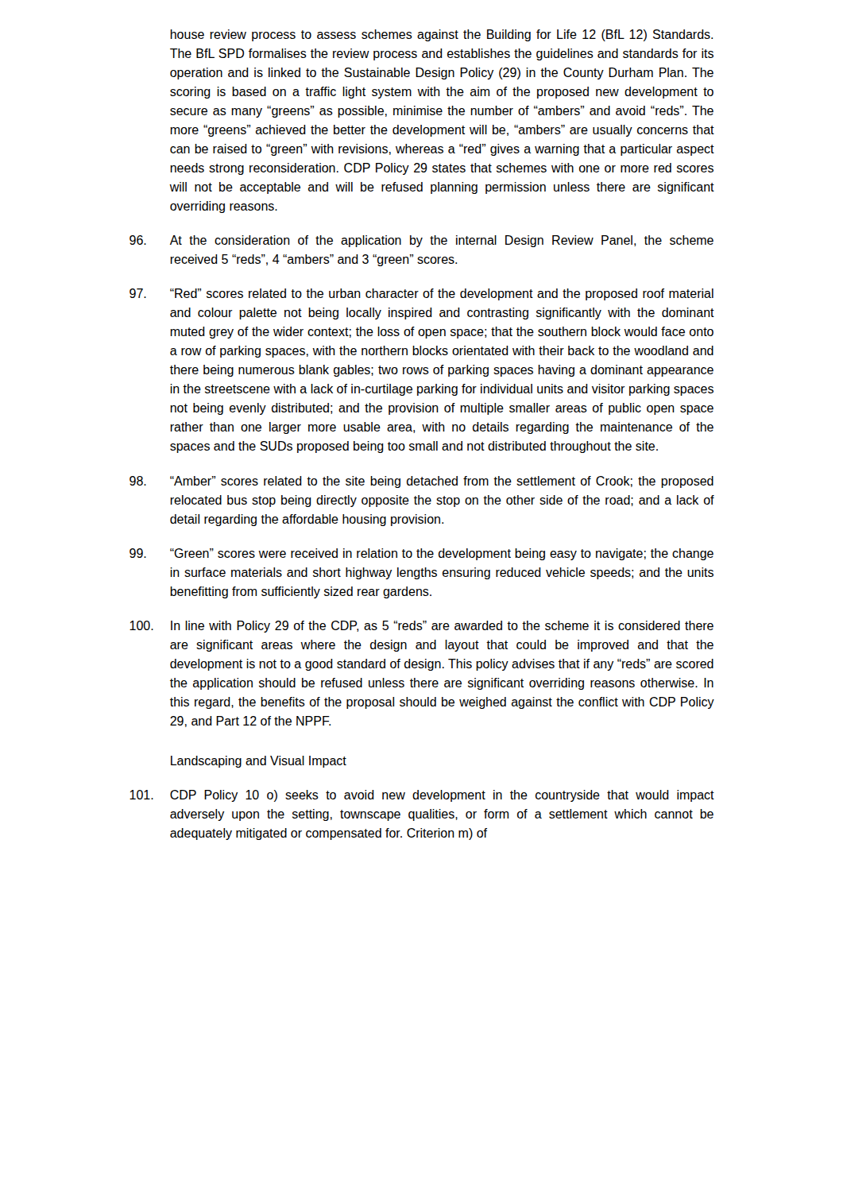house review process to assess schemes against the Building for Life 12 (BfL 12) Standards. The BfL SPD formalises the review process and establishes the guidelines and standards for its operation and is linked to the Sustainable Design Policy (29) in the County Durham Plan. The scoring is based on a traffic light system with the aim of the proposed new development to secure as many “greens” as possible, minimise the number of “ambers” and avoid “reds”. The more “greens” achieved the better the development will be, “ambers” are usually concerns that can be raised to “green” with revisions, whereas a “red” gives a warning that a particular aspect needs strong reconsideration. CDP Policy 29 states that schemes with one or more red scores will not be acceptable and will be refused planning permission unless there are significant overriding reasons.
96.
At the consideration of the application by the internal Design Review Panel, the scheme received 5 “reds”, 4 “ambers” and 3 “green” scores.
97.
“Red” scores related to the urban character of the development and the proposed roof material and colour palette not being locally inspired and contrasting significantly with the dominant muted grey of the wider context; the loss of open space; that the southern block would face onto a row of parking spaces, with the northern blocks orientated with their back to the woodland and there being numerous blank gables; two rows of parking spaces having a dominant appearance in the streetscene with a lack of in-curtilage parking for individual units and visitor parking spaces not being evenly distributed; and the provision of multiple smaller areas of public open space rather than one larger more usable area, with no details regarding the maintenance of the spaces and the SUDs proposed being too small and not distributed throughout the site.
98.
“Amber” scores related to the site being detached from the settlement of Crook; the proposed relocated bus stop being directly opposite the stop on the other side of the road; and a lack of detail regarding the affordable housing provision.
99.
“Green” scores were received in relation to the development being easy to navigate; the change in surface materials and short highway lengths ensuring reduced vehicle speeds; and the units benefitting from sufficiently sized rear gardens.
100.
In line with Policy 29 of the CDP, as 5 “reds” are awarded to the scheme it is considered there are significant areas where the design and layout that could be improved and that the development is not to a good standard of design. This policy advises that if any “reds” are scored the application should be refused unless there are significant overriding reasons otherwise. In this regard, the benefits of the proposal should be weighed against the conflict with CDP Policy 29, and Part 12 of the NPPF.
Landscaping and Visual Impact
101.
CDP Policy 10 o) seeks to avoid new development in the countryside that would impact adversely upon the setting, townscape qualities, or form of a settlement which cannot be adequately mitigated or compensated for. Criterion m) of